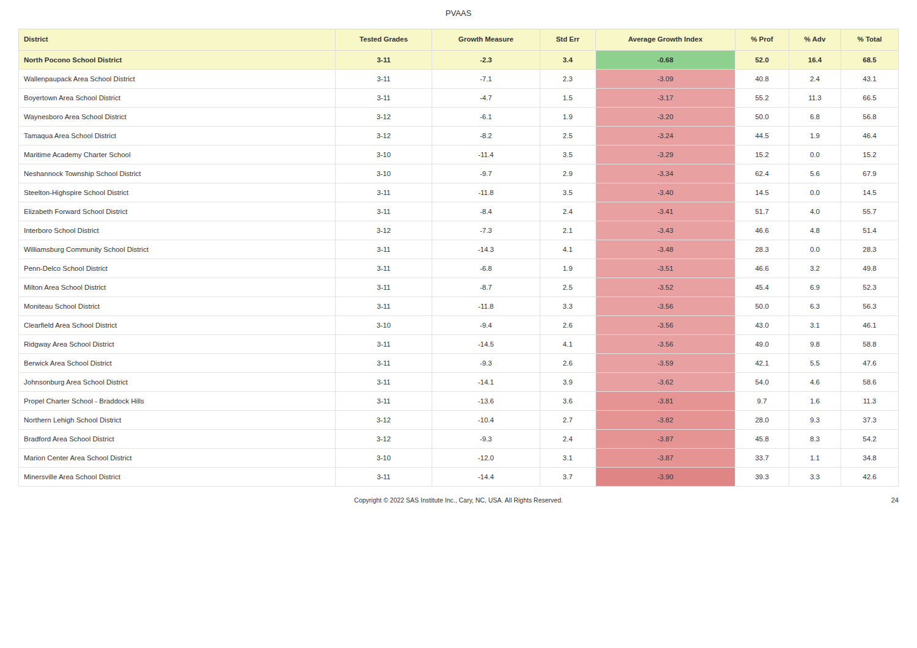PVAAS
| District | Tested Grades | Growth Measure | Std Err | Average Growth Index | % Prof | % Adv | % Total |
| --- | --- | --- | --- | --- | --- | --- | --- |
| North Pocono School District | 3-11 | -2.3 | 3.4 | -0.68 | 52.0 | 16.4 | 68.5 |
| Wallenpaupack Area School District | 3-11 | -7.1 | 2.3 | -3.09 | 40.8 | 2.4 | 43.1 |
| Boyertown Area School District | 3-11 | -4.7 | 1.5 | -3.17 | 55.2 | 11.3 | 66.5 |
| Waynesboro Area School District | 3-12 | -6.1 | 1.9 | -3.20 | 50.0 | 6.8 | 56.8 |
| Tamaqua Area School District | 3-12 | -8.2 | 2.5 | -3.24 | 44.5 | 1.9 | 46.4 |
| Maritime Academy Charter School | 3-10 | -11.4 | 3.5 | -3.29 | 15.2 | 0.0 | 15.2 |
| Neshannock Township School District | 3-10 | -9.7 | 2.9 | -3.34 | 62.4 | 5.6 | 67.9 |
| Steelton-Highspire School District | 3-11 | -11.8 | 3.5 | -3.40 | 14.5 | 0.0 | 14.5 |
| Elizabeth Forward School District | 3-11 | -8.4 | 2.4 | -3.41 | 51.7 | 4.0 | 55.7 |
| Interboro School District | 3-12 | -7.3 | 2.1 | -3.43 | 46.6 | 4.8 | 51.4 |
| Williamsburg Community School District | 3-11 | -14.3 | 4.1 | -3.48 | 28.3 | 0.0 | 28.3 |
| Penn-Delco School District | 3-11 | -6.8 | 1.9 | -3.51 | 46.6 | 3.2 | 49.8 |
| Milton Area School District | 3-11 | -8.7 | 2.5 | -3.52 | 45.4 | 6.9 | 52.3 |
| Moniteau School District | 3-11 | -11.8 | 3.3 | -3.56 | 50.0 | 6.3 | 56.3 |
| Clearfield Area School District | 3-10 | -9.4 | 2.6 | -3.56 | 43.0 | 3.1 | 46.1 |
| Ridgway Area School District | 3-11 | -14.5 | 4.1 | -3.56 | 49.0 | 9.8 | 58.8 |
| Berwick Area School District | 3-11 | -9.3 | 2.6 | -3.59 | 42.1 | 5.5 | 47.6 |
| Johnsonburg Area School District | 3-11 | -14.1 | 3.9 | -3.62 | 54.0 | 4.6 | 58.6 |
| Propel Charter School - Braddock Hills | 3-11 | -13.6 | 3.6 | -3.81 | 9.7 | 1.6 | 11.3 |
| Northern Lehigh School District | 3-12 | -10.4 | 2.7 | -3.82 | 28.0 | 9.3 | 37.3 |
| Bradford Area School District | 3-12 | -9.3 | 2.4 | -3.87 | 45.8 | 8.3 | 54.2 |
| Marion Center Area School District | 3-10 | -12.0 | 3.1 | -3.87 | 33.7 | 1.1 | 34.8 |
| Minersville Area School District | 3-11 | -14.4 | 3.7 | -3.90 | 39.3 | 3.3 | 42.6 |
Copyright © 2022 SAS Institute Inc., Cary, NC, USA. All Rights Reserved. 24